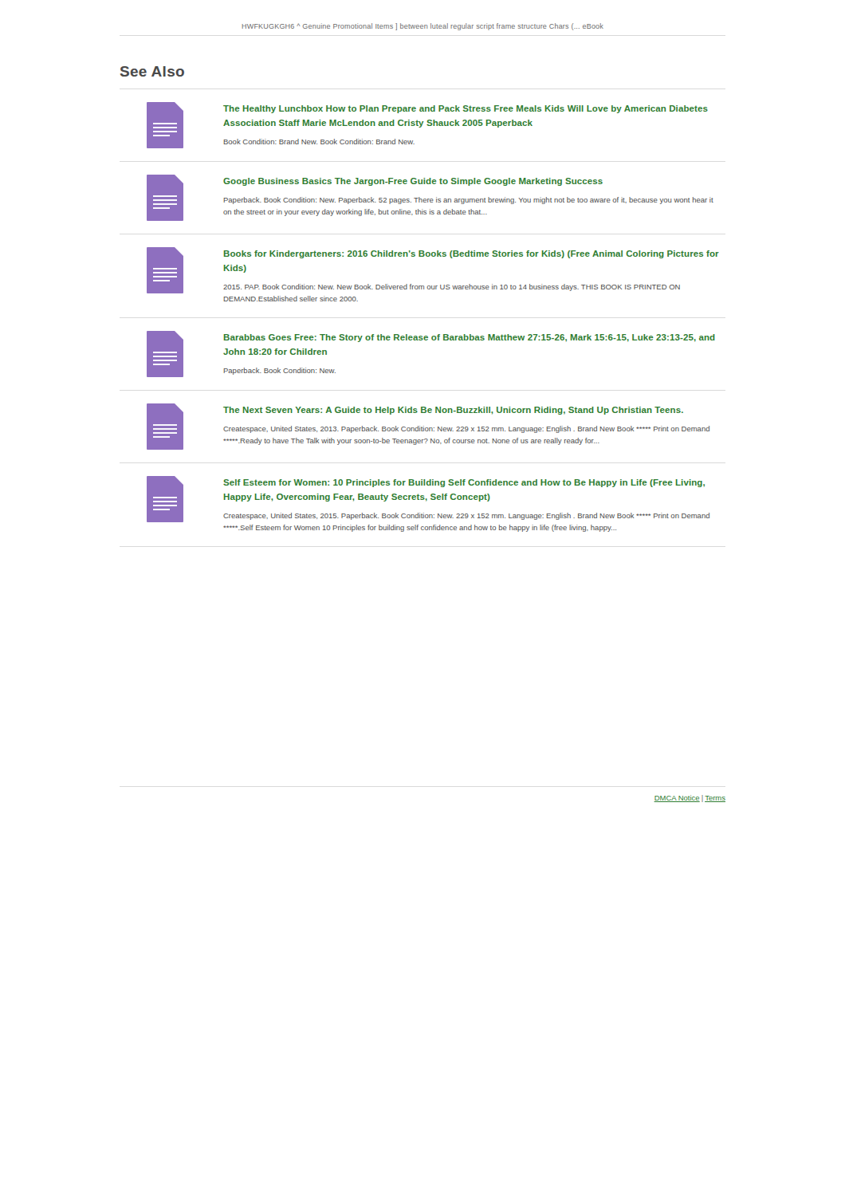HWFKUGKGH6 ^ Genuine Promotional Items ] between luteal regular script frame structure Chars (... eBook
See Also
The Healthy Lunchbox How to Plan Prepare and Pack Stress Free Meals Kids Will Love by American Diabetes Association Staff Marie McLendon and Cristy Shauck 2005 Paperback
Book Condition: Brand New. Book Condition: Brand New.
Google Business Basics The Jargon-Free Guide to Simple Google Marketing Success
Paperback. Book Condition: New. Paperback. 52 pages. There is an argument brewing. You might not be too aware of it, because you wont hear it on the street or in your every day working life, but online, this is a debate that...
Books for Kindergarteners: 2016 Children's Books (Bedtime Stories for Kids) (Free Animal Coloring Pictures for Kids)
2015. PAP. Book Condition: New. New Book. Delivered from our US warehouse in 10 to 14 business days. THIS BOOK IS PRINTED ON DEMAND.Established seller since 2000.
Barabbas Goes Free: The Story of the Release of Barabbas Matthew 27:15-26, Mark 15:6-15, Luke 23:13-25, and John 18:20 for Children
Paperback. Book Condition: New.
The Next Seven Years: A Guide to Help Kids Be Non-Buzzkill, Unicorn Riding, Stand Up Christian Teens.
Createspace, United States, 2013. Paperback. Book Condition: New. 229 x 152 mm. Language: English . Brand New Book ***** Print on Demand *****.Ready to have The Talk with your soon-to-be Teenager? No, of course not. None of us are really ready for...
Self Esteem for Women: 10 Principles for Building Self Confidence and How to Be Happy in Life (Free Living, Happy Life, Overcoming Fear, Beauty Secrets, Self Concept)
Createspace, United States, 2015. Paperback. Book Condition: New. 229 x 152 mm. Language: English . Brand New Book ***** Print on Demand *****.Self Esteem for Women 10 Principles for building self confidence and how to be happy in life (free living, happy...
DMCA Notice|Terms